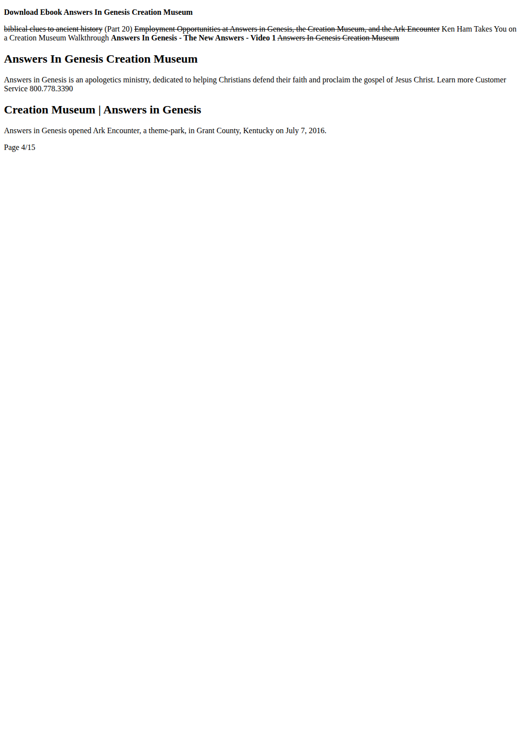Download Ebook Answers In Genesis Creation Museum
biblical clues to ancient history (Part 20) Employment Opportunities at Answers in Genesis, the Creation Museum, and the Ark Encounter Ken Ham Takes You on a Creation Museum Walkthrough Answers In Genesis - The New Answers - Video 1 Answers In Genesis Creation Museum
Answers In Genesis Creation Museum
Answers in Genesis is an apologetics ministry, dedicated to helping Christians defend their faith and proclaim the gospel of Jesus Christ. Learn more Customer Service 800.778.3390
Creation Museum | Answers in Genesis
Answers in Genesis opened Ark Encounter, a theme-park, in Grant County, Kentucky on July 7, 2016.
Page 4/15